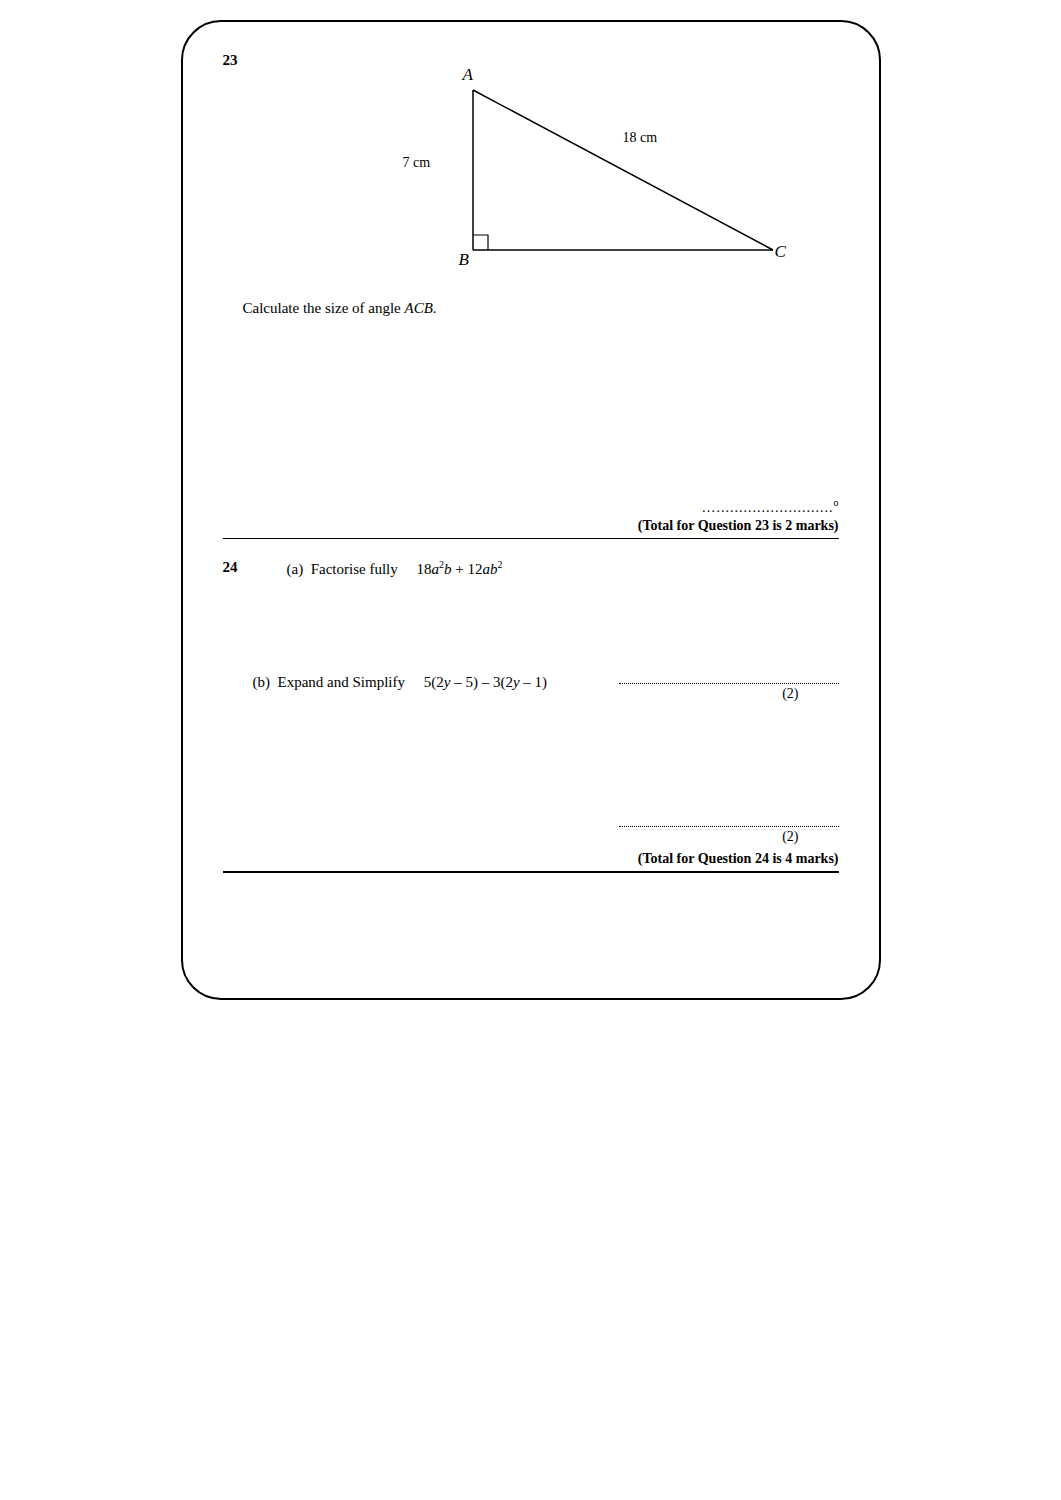23
A B C 7 cm 18 cm
Calculate the size of angle ACB.
…..........................o
(Total for Question 23 is 2 marks)
24 (a) Factorise fully 18a2b + 12ab2
(2)
(b) Expand and Simplify 5(2y – 5) – 3(2y – 1)
(2)
(Total for Question 24 is 4 marks)